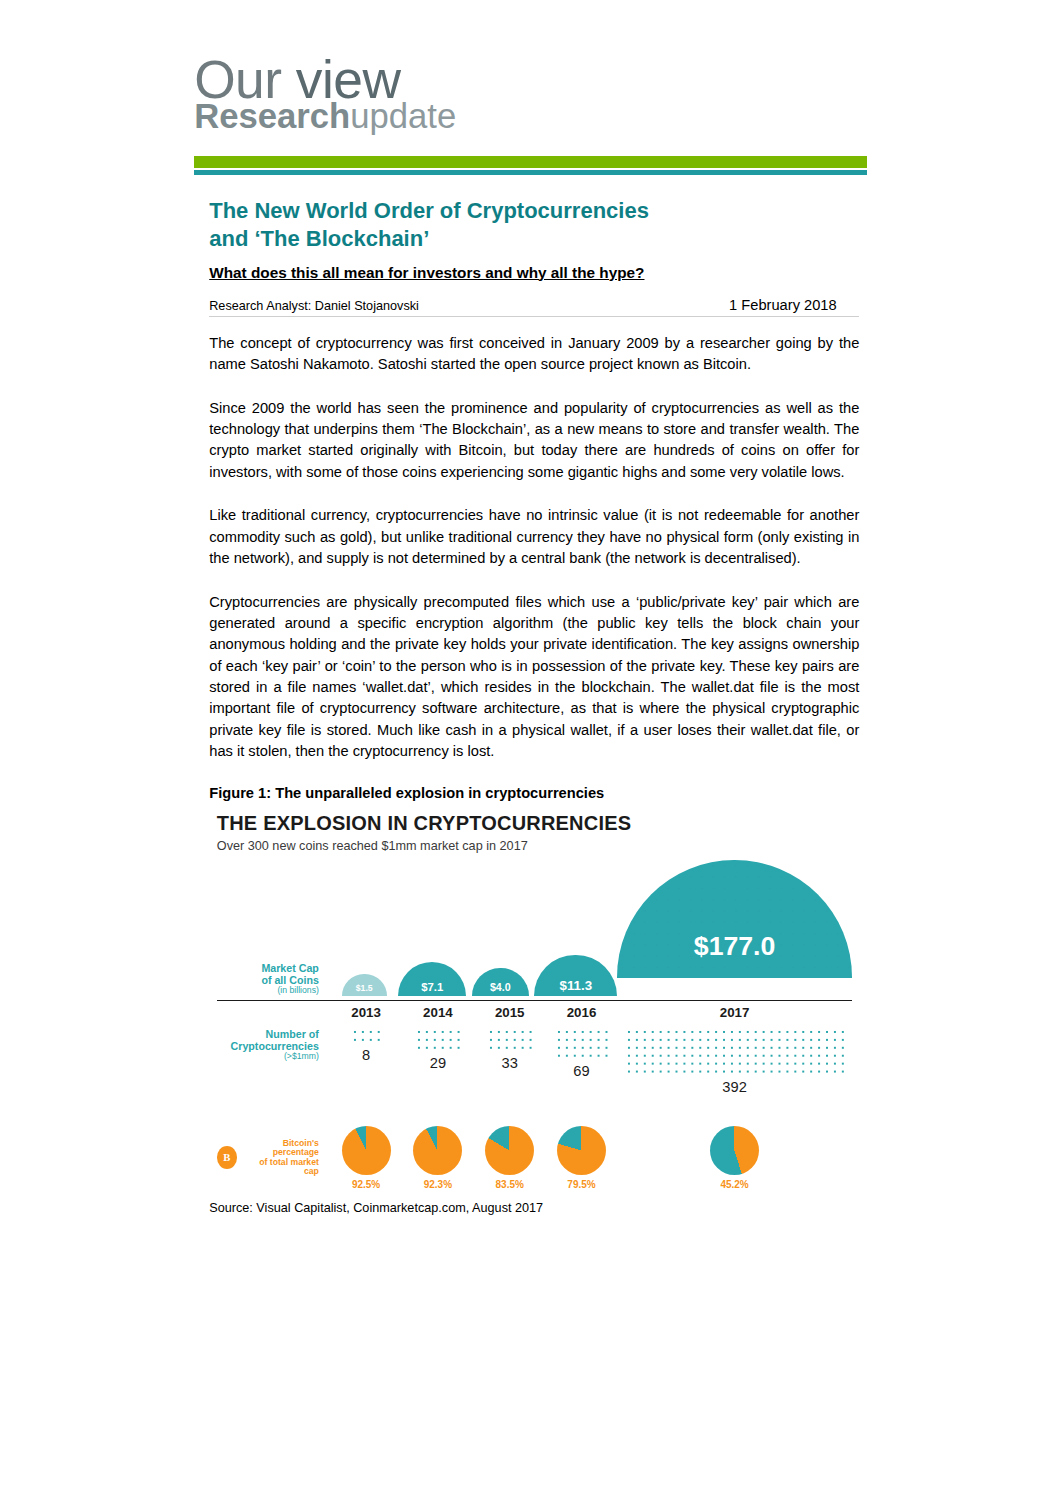Our view
Researchupdate
The New World Order of Cryptocurrencies
and ‘The Blockchain’
What does this all mean for investors and why all the hype?
Research Analyst: Daniel Stojanovski
1 February 2018
The concept of cryptocurrency was first conceived in January 2009 by a researcher going by the name Satoshi Nakamoto. Satoshi started the open source project known as Bitcoin.
Since 2009 the world has seen the prominence and popularity of cryptocurrencies as well as the technology that underpins them ‘The Blockchain’, as a new means to store and transfer wealth. The crypto market started originally with Bitcoin, but today there are hundreds of coins on offer for investors, with some of those coins experiencing some gigantic highs and some very volatile lows.
Like traditional currency, cryptocurrencies have no intrinsic value (it is not redeemable for another commodity such as gold), but unlike traditional currency they have no physical form (only existing in the network), and supply is not determined by a central bank (the network is decentralised).
Cryptocurrencies are physically precomputed files which use a ‘public/private key’ pair which are generated around a specific encryption algorithm (the public key tells the block chain your anonymous holding and the private key holds your private identification. The key assigns ownership of each ‘key pair’ or ‘coin’ to the person who is in possession of the private key. These key pairs are stored in a file names ‘wallet.dat’, which resides in the blockchain. The wallet.dat file is the most important file of cryptocurrency software architecture, as that is where the physical cryptographic private key file is stored. Much like cash in a physical wallet, if a user loses their wallet.dat file, or has it stolen, then the cryptocurrency is lost.
Figure 1: The unparalleled explosion in cryptocurrencies
THE EXPLOSION IN CRYPTOCURRENCIES
Over 300 new coins reached $1mm market cap in 2017
$177.0
Market Cap
of all Coins(in billions)
$1.5
$7.1
$4.0
$11.3
2013
2014
2015
2016
2017
Number of
Cryptocurrencies(>$1mm)
8
29
33
69
392
B
Bitcoin's percentage
of total market cap
92.5%
92.3%
83.5%
79.5%
45.2%
Source: Visual Capitalist, Coinmarketcap.com, August 2017